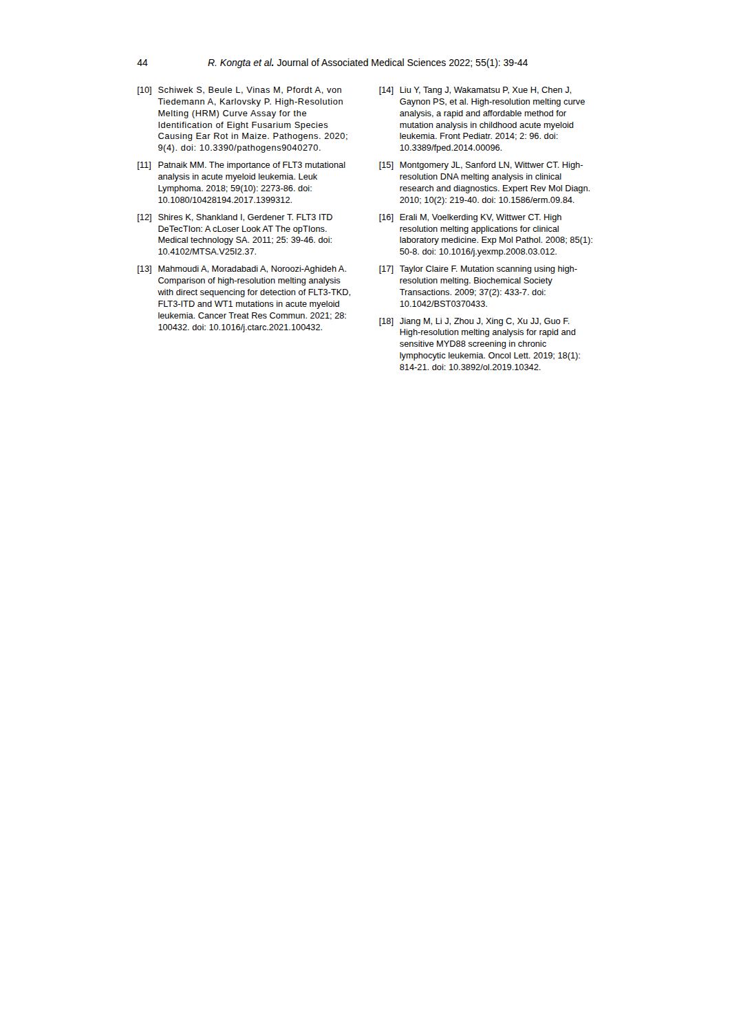44 R. Kongta et al. Journal of Associated Medical Sciences 2022; 55(1): 39-44
[10] Schiwek S, Beule L, Vinas M, Pfordt A, von Tiedemann A, Karlovsky P. High-Resolution Melting (HRM) Curve Assay for the Identification of Eight Fusarium Species Causing Ear Rot in Maize. Pathogens. 2020; 9(4). doi: 10.3390/pathogens9040270.
[11] Patnaik MM. The importance of FLT3 mutational analysis in acute myeloid leukemia. Leuk Lymphoma. 2018; 59(10): 2273-86. doi: 10.1080/10428194.2017.1399312.
[12] Shires K, Shankland I, Gerdener T. FLT3 ITD DeTecTIon: A cLoser Look AT The opTIons. Medical technology SA. 2011; 25: 39-46. doi: 10.4102/MTSA.V25I2.37.
[13] Mahmoudi A, Moradabadi A, Noroozi-Aghideh A. Comparison of high-resolution melting analysis with direct sequencing for detection of FLT3-TKD, FLT3-ITD and WT1 mutations in acute myeloid leukemia. Cancer Treat Res Commun. 2021; 28: 100432. doi: 10.1016/j.ctarc.2021.100432.
[14] Liu Y, Tang J, Wakamatsu P, Xue H, Chen J, Gaynon PS, et al. High-resolution melting curve analysis, a rapid and affordable method for mutation analysis in childhood acute myeloid leukemia. Front Pediatr. 2014; 2: 96. doi: 10.3389/fped.2014.00096.
[15] Montgomery JL, Sanford LN, Wittwer CT. High-resolution DNA melting analysis in clinical research and diagnostics. Expert Rev Mol Diagn. 2010; 10(2): 219-40. doi: 10.1586/erm.09.84.
[16] Erali M, Voelkerding KV, Wittwer CT. High resolution melting applications for clinical laboratory medicine. Exp Mol Pathol. 2008; 85(1): 50-8. doi: 10.1016/j.yexmp.2008.03.012.
[17] Taylor Claire F. Mutation scanning using high-resolution melting. Biochemical Society Transactions. 2009; 37(2): 433-7. doi: 10.1042/BST0370433.
[18] Jiang M, Li J, Zhou J, Xing C, Xu JJ, Guo F. High-resolution melting analysis for rapid and sensitive MYD88 screening in chronic lymphocytic leukemia. Oncol Lett. 2019; 18(1): 814-21. doi: 10.3892/ol.2019.10342.